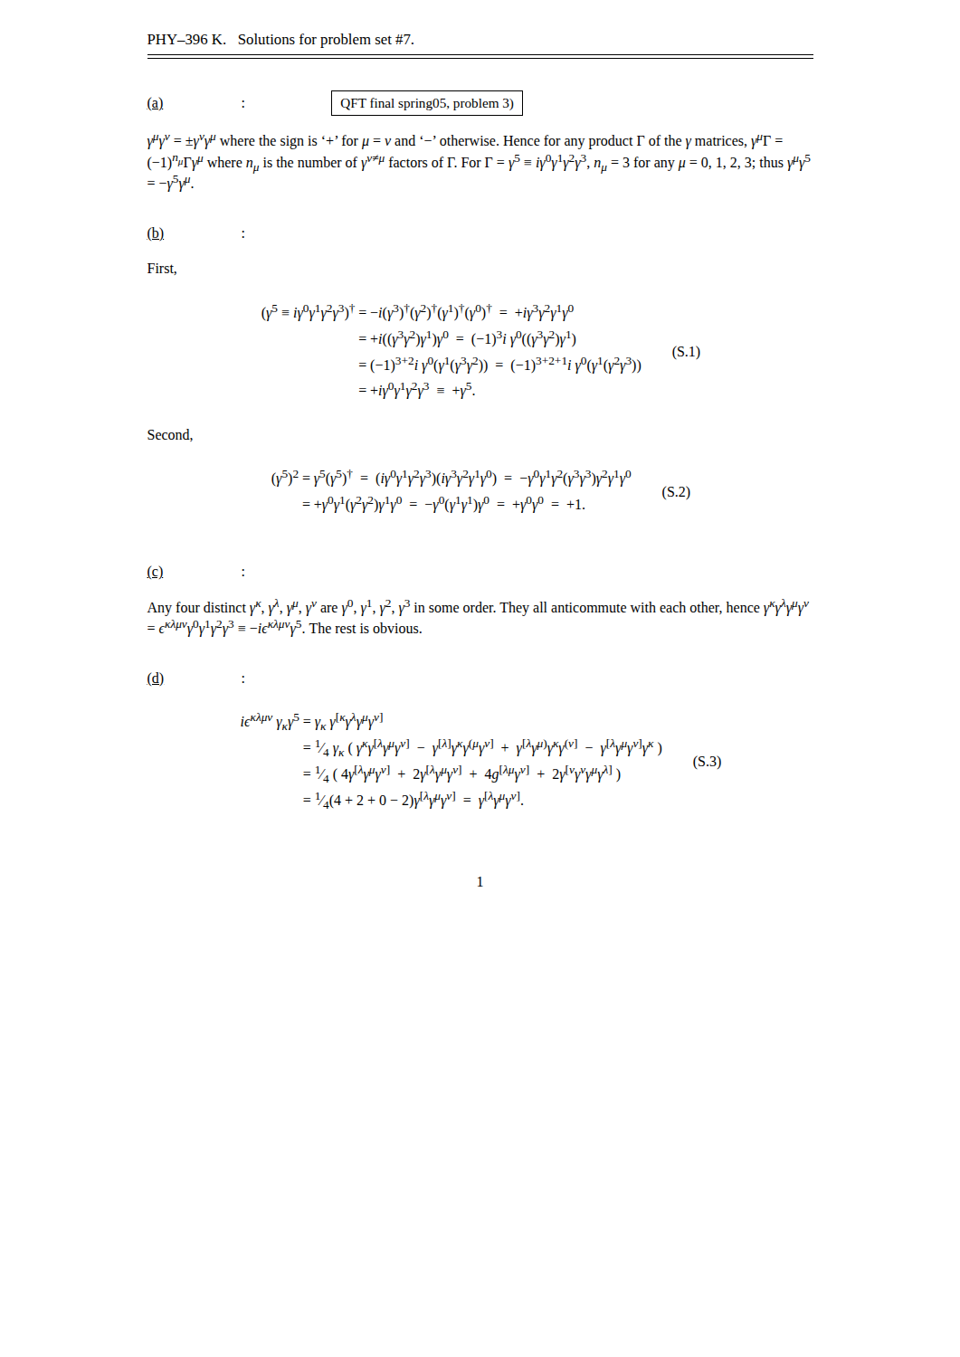PHY–396 K. Solutions for problem set #7.
(a): QFT final spring05, problem 3)
γμγν = ±γνγμ where the sign is ‘+’ for μ = ν and ‘−’ otherwise. Hence for any product Γ of the γ matrices, γμΓ = (−1)nμΓγμ where nμ is the number of γν≠μ factors of Γ. For Γ = γ5 ≡ iγ0γ1γ2γ3, nμ = 3 for any μ = 0, 1, 2, 3; thus γμγ5 = −γ5γμ.
(b):
First,
| ( γ 5 ≡ iγ 0 γ 1 γ 2 γ 3 ) † | = | − i ( γ 3 ) † ( γ 2 ) † ( γ 1 ) † ( γ 0 ) † = + iγ 3 γ 2 γ 1 γ 0 |
| | = | + i (( γ 3 γ 2 ) γ 1 ) γ 0 = (−1) 3 i γ 0 (( γ 3 γ 2 ) γ 1 ) |
| | = | (−1) 3+2 i γ 0 ( γ 1 ( γ 3 γ 2 )) = (−1) 3+2+1 i γ 0 ( γ 1 ( γ 2 γ 3 )) |
| | = | + iγ 0 γ 1 γ 2 γ 3 ≡ + γ 5 . |
(S.1)
Second,
| ( γ 5 ) 2 | = | γ 5 ( γ 5 ) † = ( iγ 0 γ 1 γ 2 γ 3 )( iγ 3 γ 2 γ 1 γ 0 ) = − γ 0 γ 1 γ 2 ( γ 3 γ 3 ) γ 2 γ 1 γ 0 |
| | = | + γ 0 γ 1 ( γ 2 γ 2 ) γ 1 γ 0 = − γ 0 ( γ 1 γ 1 ) γ 0 = + γ 0 γ 0 = +1. |
(S.2)
(c):
Any four distinct γκ, γλ, γμ, γν are γ0, γ1, γ2, γ3 in some order. They all anticommute with each other, hence γκγλγμγν = ϵκλμνγ0γ1γ2γ3 ≡ −iϵκλμνγ5. The rest is obvious.
(d):
| iϵ κλμν γ κ γ 5 | = | γ κ γ [ κ γ λ γ μ γ ν ] |
| | = | 1 ⁄ 4 γ κ ( γ κ γ [ λ γ μ γ ν ] − γ [ λ ] γ κ γ ( μ γ ν ] + γ [ λ γ μ ) γ κ γ ( ν ] − γ [ λ γ μ γ ν ] γ κ ) |
| | = | 1 ⁄ 4 ( 4 γ [ λ γ μ γ ν ] + 2 γ [ λ γ μ γ ν ] + 4 g [ λμ γ ν ] + 2 γ [ ν γ ν γ μ γ λ ] ) |
| | = | 1 ⁄ 4 (4 + 2 + 0 − 2) γ [ λ γ μ γ ν ] = γ [ λ γ μ γ ν ] . |
(S.3)
1